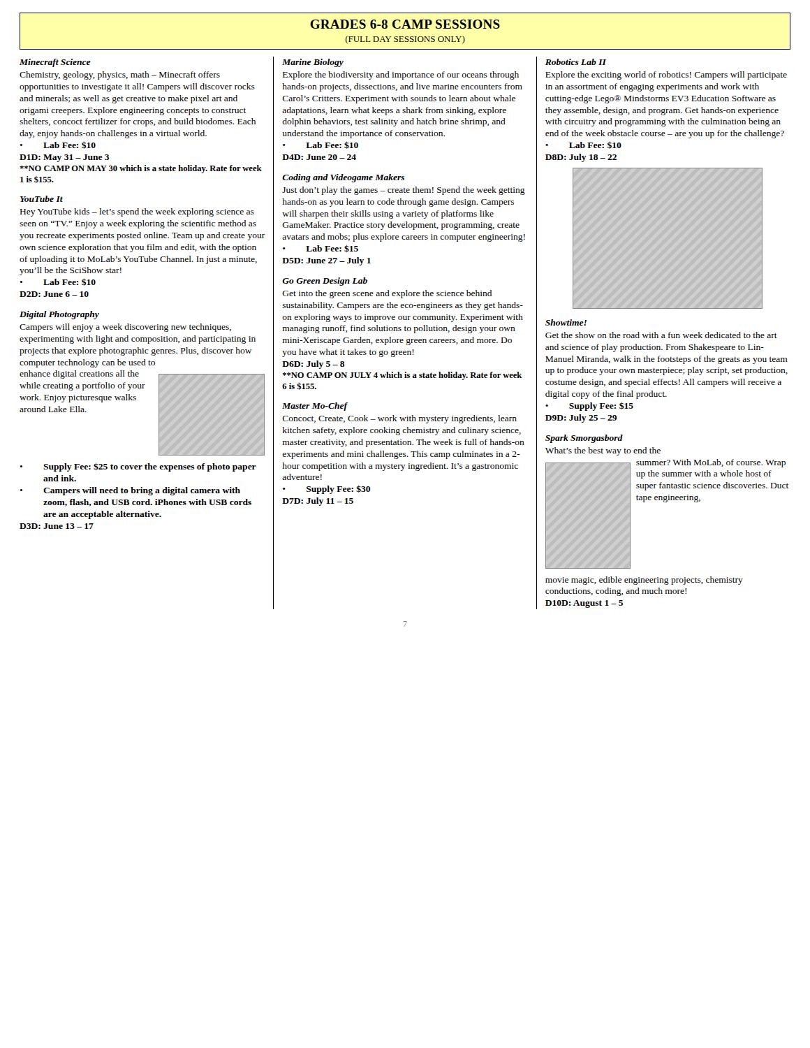GRADES 6-8 CAMP SESSIONS
(FULL DAY SESSIONS ONLY)
Minecraft Science
Chemistry, geology, physics, math – Minecraft offers opportunities to investigate it all! Campers will discover rocks and minerals; as well as get creative to make pixel art and origami creepers. Explore engineering concepts to construct shelters, concoct fertilizer for crops, and build biodomes. Each day, enjoy hands-on challenges in a virtual world.
•Lab Fee: $10
D1D: May 31 – June 3
**NO CAMP ON MAY 30 which is a state holiday. Rate for week 1 is $155.
YouTube It
Hey YouTube kids – let’s spend the week exploring science as seen on “TV.” Enjoy a week exploring the scientific method as you recreate experiments posted online. Team up and create your own science exploration that you film and edit, with the option of uploading it to MoLab’s YouTube Channel. In just a minute, you’ll be the SciShow star!
•Lab Fee: $10
D2D: June 6 – 10
Digital Photography
Campers will enjoy a week discovering new techniques, experimenting with light and composition, and participating in projects that explore photographic genres. Plus, discover how computer technology can be used to
enhance digital creations all the while creating a portfolio of your work. Enjoy picturesque walks around Lake Ella.
•Supply Fee: $25 to cover the expenses of photo paper and ink.
•Campers will need to bring a digital camera with zoom, flash, and USB cord. iPhones with USB cords are an acceptable alternative.
D3D: June 13 – 17
Marine Biology
Explore the biodiversity and importance of our oceans through hands-on projects, dissections, and live marine encounters from Carol’s Critters. Experiment with sounds to learn about whale adaptations, learn what keeps a shark from sinking, explore dolphin behaviors, test salinity and hatch brine shrimp, and understand the importance of conservation.
•Lab Fee: $10
D4D: June 20 – 24
Coding and Videogame Makers
Just don’t play the games – create them! Spend the week getting hands-on as you learn to code through game design. Campers will sharpen their skills using a variety of platforms like GameMaker. Practice story development, programming, create avatars and mobs; plus explore careers in computer engineering!
•Lab Fee: $15
D5D: June 27 – July 1
Go Green Design Lab
Get into the green scene and explore the science behind sustainability. Campers are the eco-engineers as they get hands-on exploring ways to improve our community. Experiment with managing runoff, find solutions to pollution, design your own mini-Xeriscape Garden, explore green careers, and more. Do you have what it takes to go green!
D6D: July 5 – 8
**NO CAMP ON JULY 4 which is a state holiday. Rate for week 6 is $155.
Master Mo-Chef
Concoct, Create, Cook – work with mystery ingredients, learn kitchen safety, explore cooking chemistry and culinary science, master creativity, and presentation. The week is full of hands-on experiments and mini challenges. This camp culminates in a 2-hour competition with a mystery ingredient. It’s a gastronomic adventure!
•Supply Fee: $30
D7D: July 11 – 15
Robotics Lab II
Explore the exciting world of robotics! Campers will participate in an assortment of engaging experiments and work with cutting-edge Lego® Mindstorms EV3 Education Software as they assemble, design, and program. Get hands-on experience with circuitry and programming with the culmination being an end of the week obstacle course – are you up for the challenge?
•Lab Fee: $10
D8D: July 18 – 22
Showtime!
Get the show on the road with a fun week dedicated to the art and science of play production. From Shakespeare to Lin-Manuel Miranda, walk in the footsteps of the greats as you team up to produce your own masterpiece; play script, set production, costume design, and special effects! All campers will receive a digital copy of the final product.
•Supply Fee: $15
D9D: July 25 – 29
Spark Smorgasbord
What’s the best way to end the
summer? With MoLab, of course. Wrap up the summer with a whole host of super fantastic science discoveries. Duct tape engineering,
movie magic, edible engineering projects, chemistry conductions, coding, and much more!
D10D: August 1 – 5
7